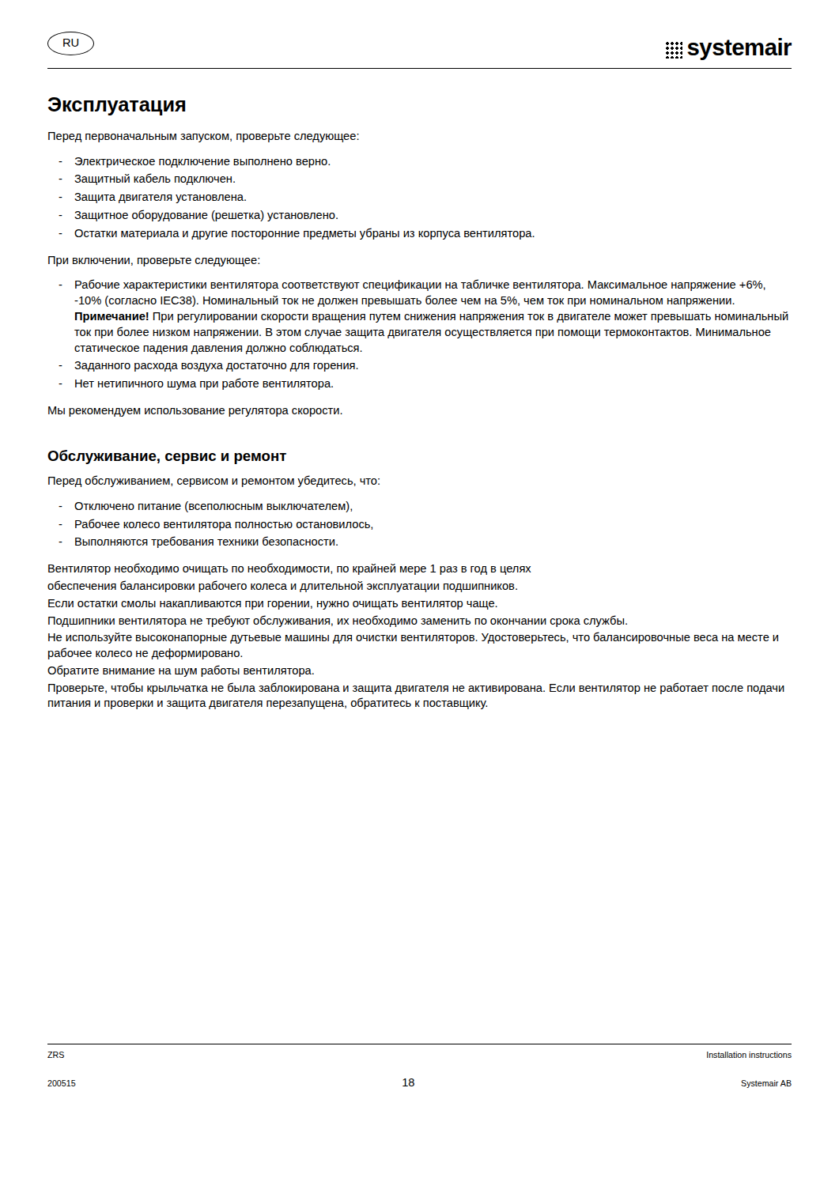RU system air
Эксплуатация
Перед первоначальным запуском, проверьте следующее:
Электрическое подключение выполнено верно.
Защитный кабель подключен.
Защита двигателя установлена.
Защитное оборудование (решетка) установлено.
Остатки материала и другие посторонние предметы убраны из корпуса вентилятора.
При включении, проверьте следующее:
Рабочие характеристики вентилятора соответствуют спецификации на табличке вентилятора. Максимальное напряжение +6%, -10% (согласно IEC38). Номинальный ток не должен превышать более чем на 5%, чем ток при номинальном напряжении. Примечание! При регулировании скорости вращения путем снижения напряжения ток в двигателе может превышать номинальный ток при более низком напряжении. В этом случае защита двигателя осуществляется при помощи термоконтактов. Минимальное статическое падения давления должно соблюдаться.
Заданного расхода воздуха достаточно для горения.
Нет нетипичного шума при работе вентилятора.
Мы рекомендуем использование регулятора скорости.
Обслуживание, сервис и ремонт
Перед обслуживанием, сервисом и ремонтом убедитесь, что:
Отключено питание (всеполюсным выключателем),
Рабочее колесо вентилятора полностью остановилось,
Выполняются требования техники безопасности.
Вентилятор необходимо очищать по необходимости, по крайней мере 1 раз в год в целях
обеспечения балансировки рабочего колеса и длительной эксплуатации подшипников.
Если остатки смолы накапливаются при горении, нужно очищать вентилятор чаще.
Подшипники вентилятора не требуют обслуживания, их необходимо заменить по окончании срока службы.
Не используйте высоконапорные дутьевые машины для очистки вентиляторов. Удостоверьтесь, что балансировочные веса на месте и рабочее колесо не деформировано.
Обратите внимание на шум работы вентилятора.
Проверьте, чтобы крыльчатка не была заблокирована и защита двигателя не активирована. Если вентилятор не работает после подачи питания и проверки и защита двигателя перезапущена, обратитесь к поставщику.
ZRS Installation instructions
200515 18 Systemair AB